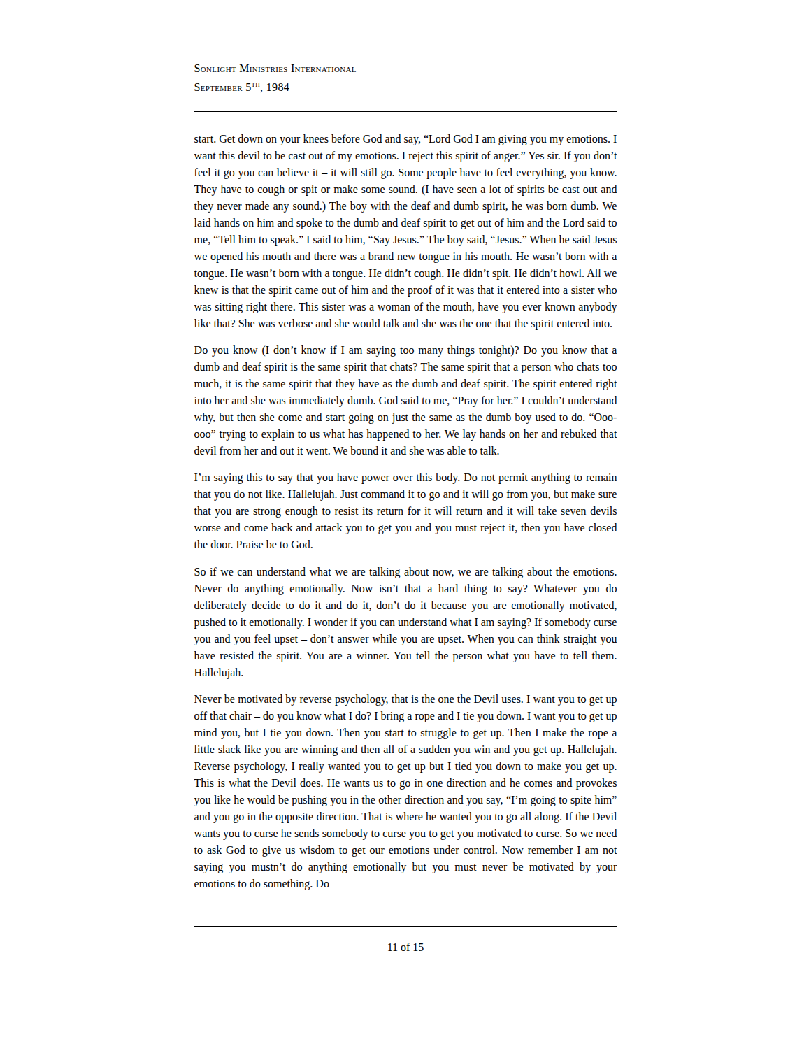Sonlight Ministries International
September 5th, 1984
start. Get down on your knees before God and say, “Lord God I am giving you my emotions. I want this devil to be cast out of my emotions. I reject this spirit of anger.” Yes sir. If you don’t feel it go you can believe it – it will still go. Some people have to feel everything, you know. They have to cough or spit or make some sound. (I have seen a lot of spirits be cast out and they never made any sound.) The boy with the deaf and dumb spirit, he was born dumb. We laid hands on him and spoke to the dumb and deaf spirit to get out of him and the Lord said to me, “Tell him to speak.” I said to him, “Say Jesus.” The boy said, “Jesus.” When he said Jesus we opened his mouth and there was a brand new tongue in his mouth. He wasn’t born with a tongue. He wasn’t born with a tongue. He didn’t cough. He didn’t spit. He didn’t howl. All we knew is that the spirit came out of him and the proof of it was that it entered into a sister who was sitting right there. This sister was a woman of the mouth, have you ever known anybody like that? She was verbose and she would talk and she was the one that the spirit entered into.
Do you know (I don’t know if I am saying too many things tonight)? Do you know that a dumb and deaf spirit is the same spirit that chats? The same spirit that a person who chats too much, it is the same spirit that they have as the dumb and deaf spirit. The spirit entered right into her and she was immediately dumb. God said to me, “Pray for her.” I couldn’t understand why, but then she come and start going on just the same as the dumb boy used to do. “Ooo-ooo” trying to explain to us what has happened to her. We lay hands on her and rebuked that devil from her and out it went. We bound it and she was able to talk.
I’m saying this to say that you have power over this body. Do not permit anything to remain that you do not like. Hallelujah. Just command it to go and it will go from you, but make sure that you are strong enough to resist its return for it will return and it will take seven devils worse and come back and attack you to get you and you must reject it, then you have closed the door. Praise be to God.
So if we can understand what we are talking about now, we are talking about the emotions. Never do anything emotionally. Now isn’t that a hard thing to say? Whatever you do deliberately decide to do it and do it, don’t do it because you are emotionally motivated, pushed to it emotionally. I wonder if you can understand what I am saying? If somebody curse you and you feel upset – don’t answer while you are upset. When you can think straight you have resisted the spirit. You are a winner. You tell the person what you have to tell them. Hallelujah.
Never be motivated by reverse psychology, that is the one the Devil uses. I want you to get up off that chair – do you know what I do? I bring a rope and I tie you down. I want you to get up mind you, but I tie you down. Then you start to struggle to get up. Then I make the rope a little slack like you are winning and then all of a sudden you win and you get up. Hallelujah. Reverse psychology, I really wanted you to get up but I tied you down to make you get up. This is what the Devil does. He wants us to go in one direction and he comes and provokes you like he would be pushing you in the other direction and you say, “I’m going to spite him” and you go in the opposite direction. That is where he wanted you to go all along. If the Devil wants you to curse he sends somebody to curse you to get you motivated to curse. So we need to ask God to give us wisdom to get our emotions under control. Now remember I am not saying you mustn’t do anything emotionally but you must never be motivated by your emotions to do something. Do
11 of 15